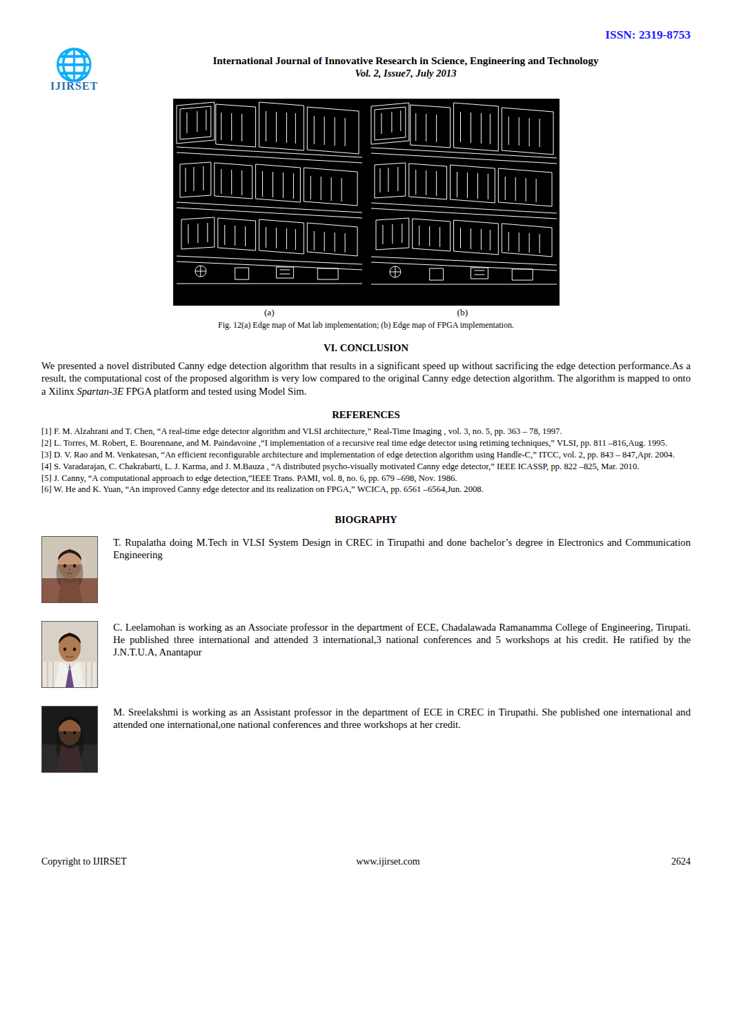ISSN: 2319-8753
🌐
IJIRSET
International Journal of Innovative Research in Science, Engineering and Technology
Vol. 2, Issue7, July 2013
(a) (b)
Fig. 12(a) Edge map of Mat lab implementation; (b) Edge map of FPGA implementation.
VI. CONCLUSION
We presented a novel distributed Canny edge detection algorithm that results in a significant speed up without sacrificing the edge detection performance.As a result, the computational cost of the proposed algorithm is very low compared to the original Canny edge detection algorithm. The algorithm is mapped to onto a Xilinx Spartan-3E FPGA platform and tested using Model Sim.
REFERENCES
[1] F. M. Alzahrani and T. Chen, “A real-time edge detector algorithm and VLSI architecture,” Real-Time Imaging , vol. 3, no. 5, pp. 363 – 78, 1997.
[2] L. Torres, M. Robert, E. Bourennane, and M. Paindavoine ,“I implementation of a recursive real time edge detector using retiming techniques,” VLSI, pp. 811 –816,Aug. 1995.
[3] D. V. Rao and M. Venkatesan, “An efficient reconfigurable architecture and implementation of edge detection algorithm using Handle-C,” ITCC, vol. 2, pp. 843 – 847,Apr. 2004.
[4] S. Varadarajan, C. Chakrabarti, L. J. Karma, and J. M.Bauza , “A distributed psycho-visually motivated Canny edge detector,” IEEE ICASSP, pp. 822 –825, Mar. 2010.
[5] J. Canny, “A computational approach to edge detection,”IEEE Trans. PAMI, vol. 8, no. 6, pp. 679 –698, Nov. 1986.
[6] W. He and K. Yuan, “An improved Canny edge detector and its realization on FPGA,” WCICA, pp. 6561 –6564,Jun. 2008.
BIOGRAPHY
T. Rupalatha doing M.Tech in VLSI System Design in CREC in Tirupathi and done bachelor’s degree in Electronics and Communication Engineering
C. Leelamohan is working as an Associate professor in the department of ECE, Chadalawada Ramanamma College of Engineering, Tirupati. He published three international and attended 3 international,3 national conferences and 5 workshops at his credit. He ratified by the J.N.T.U.A, Anantapur
M. Sreelakshmi is working as an Assistant professor in the department of ECE in CREC in Tirupathi. She published one international and attended one international,one national conferences and three workshops at her credit.
Copyright to IJIRSET
www.ijirset.com
2624